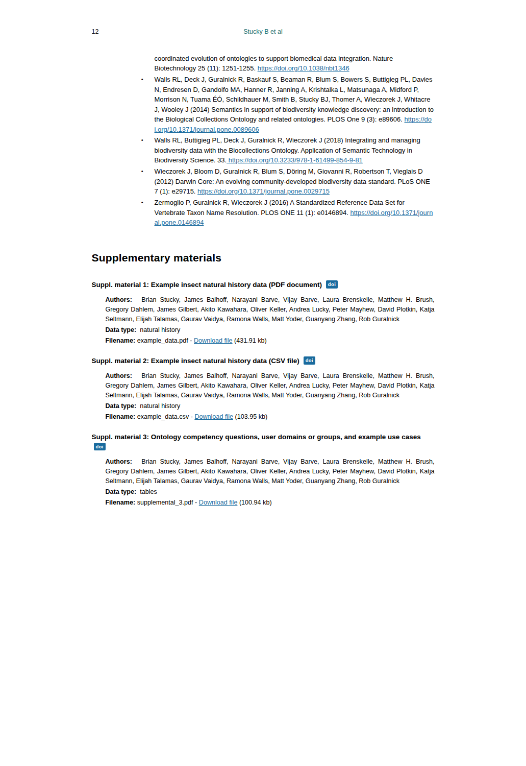12
Stucky B et al
coordinated evolution of ontologies to support biomedical data integration. Nature Biotechnology 25 (11): 1251-1255. https://doi.org/10.1038/nbt1346
•Walls RL, Deck J, Guralnick R, Baskauf S, Beaman R, Blum S, Bowers S, Buttigieg PL, Davies N, Endresen D, Gandolfo MA, Hanner R, Janning A, Krishtalka L, Matsunaga A, Midford P, Morrison N, Tuama ÉÓ, Schildhauer M, Smith B, Stucky BJ, Thomer A, Wieczorek J, Whitacre J, Wooley J (2014) Semantics in support of biodiversity knowledge discovery: an introduction to the Biological Collections Ontology and related ontologies. PLOS One 9 (3): e89606. https://doi.org/10.1371/journal.pone.0089606
•Walls RL, Buttigieg PL, Deck J, Guralnick R, Wieczorek J (2018) Integrating and managing biodiversity data with the Biocollections Ontology. Application of Semantic Technology in Biodiversity Science. 33. https://doi.org/10.3233/978-1-61499-854-9-81
•Wieczorek J, Bloom D, Guralnick R, Blum S, Döring M, Giovanni R, Robertson T, Vieglais D (2012) Darwin Core: An evolving community-developed biodiversity data standard. PLoS ONE 7 (1): e29715. https://doi.org/10.1371/journal.pone.0029715
•Zermoglio P, Guralnick R, Wieczorek J (2016) A Standardized Reference Data Set for Vertebrate Taxon Name Resolution. PLOS ONE 11 (1): e0146894. https://doi.org/10.1371/journal.pone.0146894
Supplementary materials
Suppl. material 1: Example insect natural history data (PDF document) doi
Authors: Brian Stucky, James Balhoff, Narayani Barve, Vijay Barve, Laura Brenskelle, Matthew H. Brush, Gregory Dahlem, James Gilbert, Akito Kawahara, Oliver Keller, Andrea Lucky, Peter Mayhew, David Plotkin, Katja Seltmann, Elijah Talamas, Gaurav Vaidya, Ramona Walls, Matt Yoder, Guanyang Zhang, Rob Guralnick
Data type: natural history
Filename: example_data.pdf - Download file (431.91 kb)
Suppl. material 2: Example insect natural history data (CSV file) doi
Authors: Brian Stucky, James Balhoff, Narayani Barve, Vijay Barve, Laura Brenskelle, Matthew H. Brush, Gregory Dahlem, James Gilbert, Akito Kawahara, Oliver Keller, Andrea Lucky, Peter Mayhew, David Plotkin, Katja Seltmann, Elijah Talamas, Gaurav Vaidya, Ramona Walls, Matt Yoder, Guanyang Zhang, Rob Guralnick
Data type: natural history
Filename: example_data.csv - Download file (103.95 kb)
Suppl. material 3: Ontology competency questions, user domains or groups, and example use cases doi
Authors: Brian Stucky, James Balhoff, Narayani Barve, Vijay Barve, Laura Brenskelle, Matthew H. Brush, Gregory Dahlem, James Gilbert, Akito Kawahara, Oliver Keller, Andrea Lucky, Peter Mayhew, David Plotkin, Katja Seltmann, Elijah Talamas, Gaurav Vaidya, Ramona Walls, Matt Yoder, Guanyang Zhang, Rob Guralnick
Data type: tables
Filename: supplemental_3.pdf - Download file (100.94 kb)